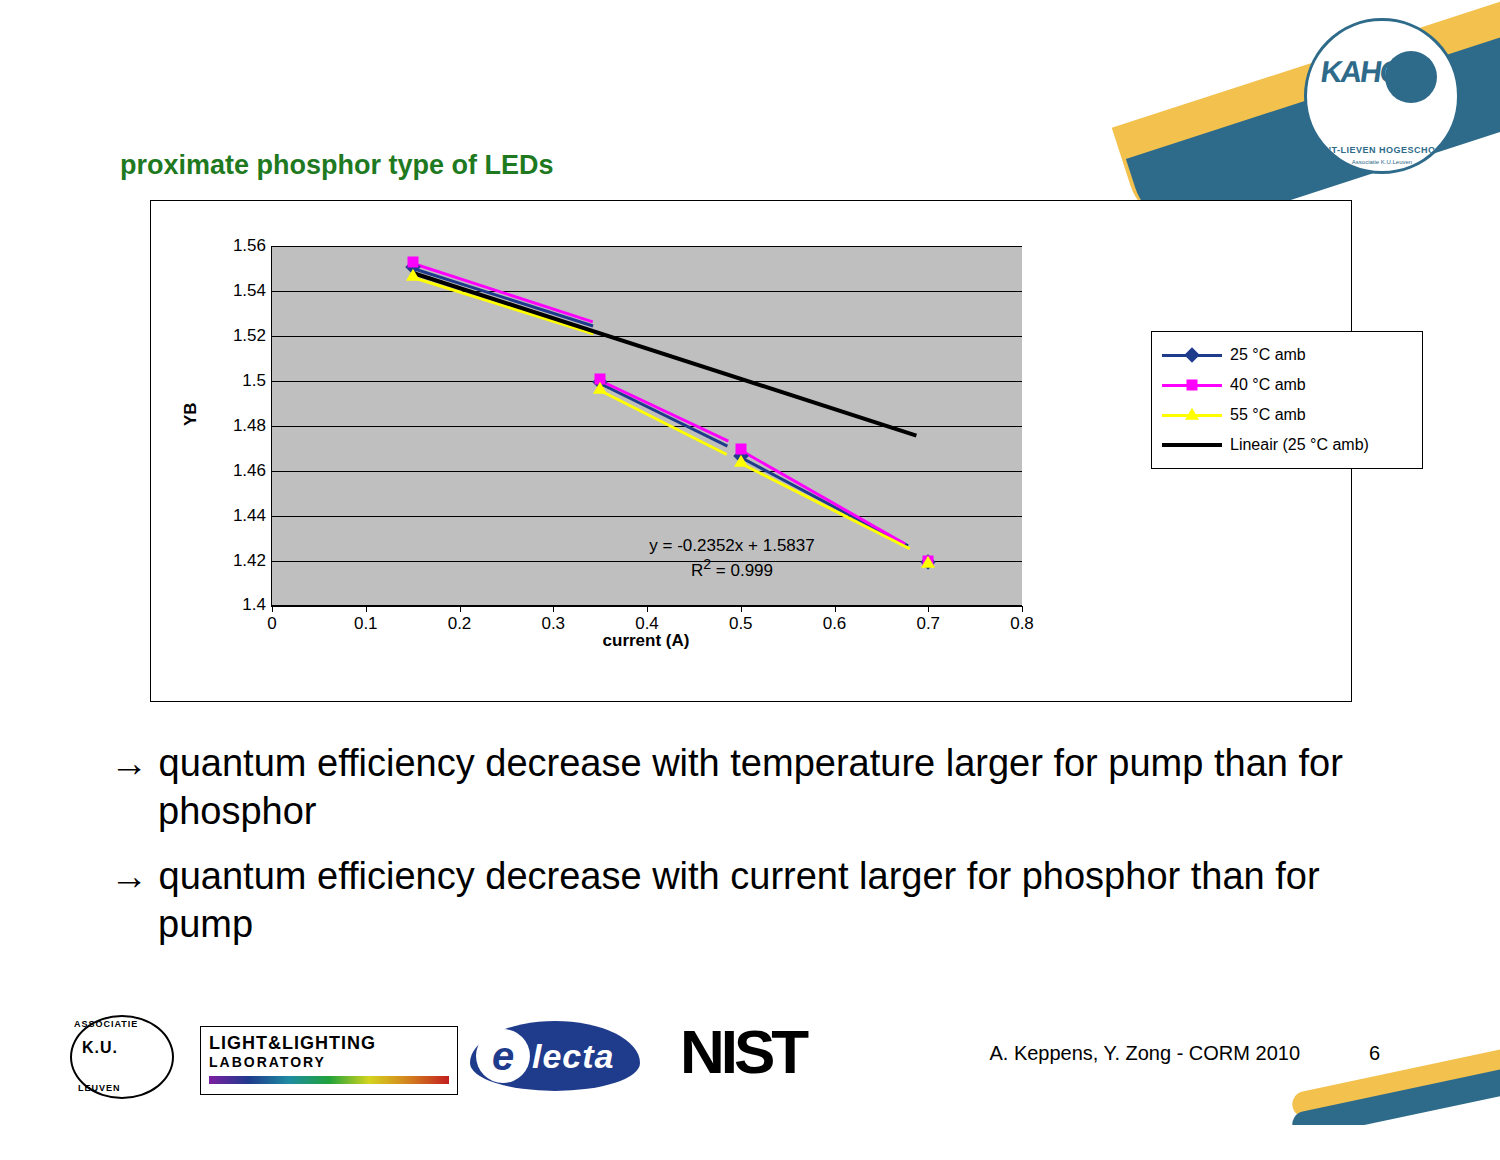KAHO
SINT-LIEVEN HOGESCHOOL
Associatie K.U.Leuven
proximate phosphor type of LEDs
YB
1.56
1.54
1.52
1.5
1.48
1.46
1.44
1.42
1.4
0
0.1
0.2
0.3
0.4
0.5
0.6
0.7
0.8
y = -0.2352x + 1.5837
R2 = 0.999
current (A)
25 °C amb
40 °C amb
55 °C amb
Lineair (25 °C amb)
→ quantum efficiency decrease with temperature larger for pump than for phosphor
→ quantum efficiency decrease with current larger for phosphor than for pump
ASSOCIATIE
K.U.
LEUVEN
LIGHT&LIGHTING
LABORATORY
e
lecta
NIST
A. Keppens, Y. Zong - CORM 2010
6